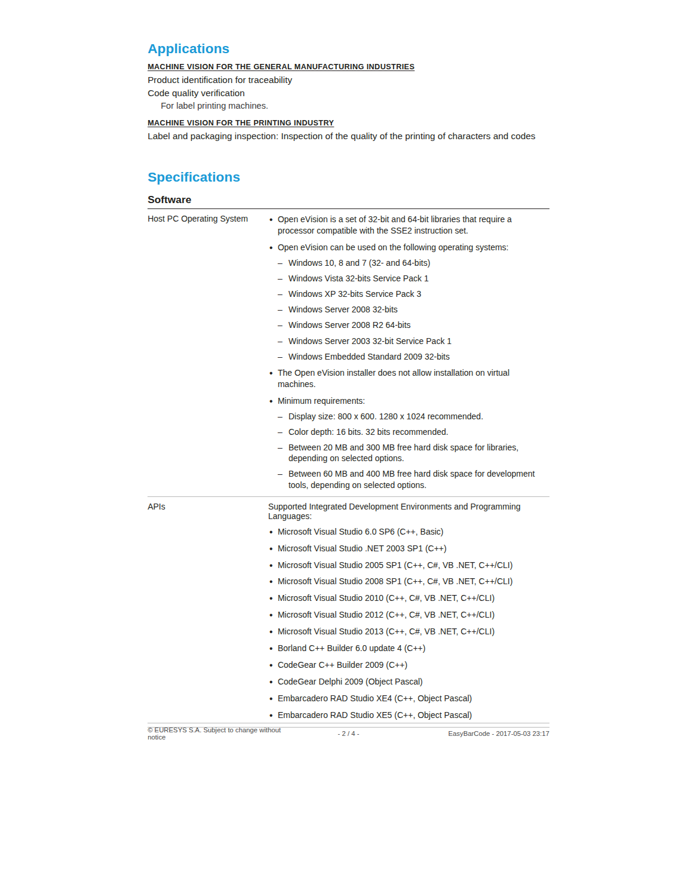Applications
MACHINE VISION FOR THE GENERAL MANUFACTURING INDUSTRIES
Product identification for traceability
Code quality verification
For label printing machines.
MACHINE VISION FOR THE PRINTING INDUSTRY
Label and packaging inspection: Inspection of the quality of the printing of characters and codes
Specifications
Software
| Host PC Operating System | Open eVision is a set of 32-bit and 64-bit libraries that require a processor compatible with the SSE2 instruction set. Open eVision can be used on the following operating systems: Windows 10, 8 and 7 (32- and 64-bits) Windows Vista 32-bits Service Pack 1 Windows XP 32-bits Service Pack 3 Windows Server 2008 32-bits Windows Server 2008 R2 64-bits Windows Server 2003 32-bit Service Pack 1 Windows Embedded Standard 2009 32-bits The Open eVision installer does not allow installation on virtual machines. Minimum requirements: Display size: 800 x 600. 1280 x 1024 recommended. Color depth: 16 bits. 32 bits recommended. Between 20 MB and 300 MB free hard disk space for libraries, depending on selected options. Between 60 MB and 400 MB free hard disk space for development tools, depending on selected options. |
| APIs | Supported Integrated Development Environments and Programming Languages: Microsoft Visual Studio 6.0 SP6 (C++, Basic) Microsoft Visual Studio .NET 2003 SP1 (C++) Microsoft Visual Studio 2005 SP1 (C++, C#, VB .NET, C++/CLI) Microsoft Visual Studio 2008 SP1 (C++, C#, VB .NET, C++/CLI) Microsoft Visual Studio 2010 (C++, C#, VB .NET, C++/CLI) Microsoft Visual Studio 2012 (C++, C#, VB .NET, C++/CLI) Microsoft Visual Studio 2013 (C++, C#, VB .NET, C++/CLI) Borland C++ Builder 6.0 update 4 (C++) CodeGear C++ Builder 2009 (C++) CodeGear Delphi 2009 (Object Pascal) Embarcadero RAD Studio XE4 (C++, Object Pascal) Embarcadero RAD Studio XE5 (C++, Object Pascal) |
© EURESYS S.A. Subject to change without notice
- 2 / 4 -
EasyBarCode - 2017-05-03 23:17